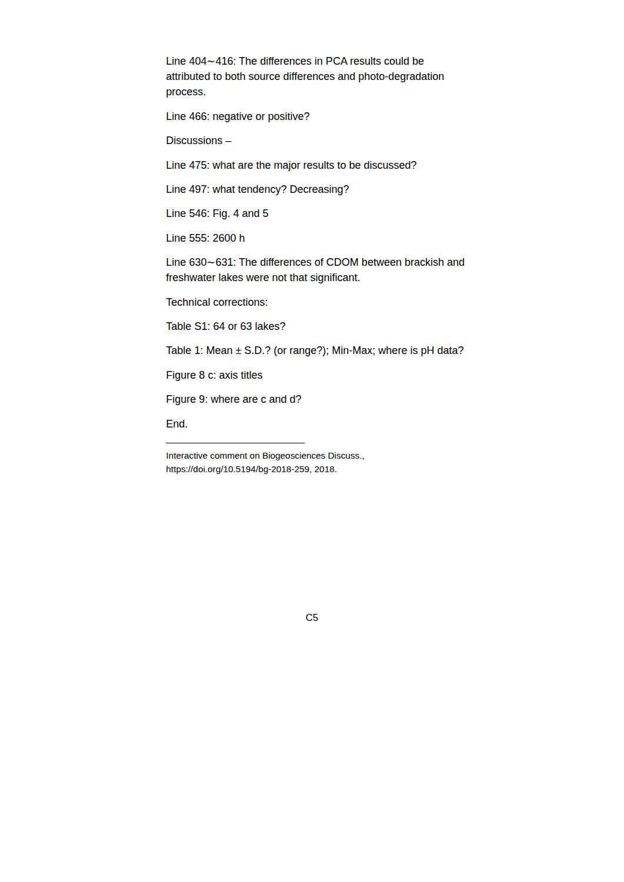Line 404∼416: The differences in PCA results could be attributed to both source differences and photo-degradation process.
Line 466: negative or positive?
Discussions –
Line 475: what are the major results to be discussed?
Line 497: what tendency? Decreasing?
Line 546: Fig. 4 and 5
Line 555: 2600 h
Line 630∼631: The differences of CDOM between brackish and freshwater lakes were not that significant.
Technical corrections:
Table S1: 64 or 63 lakes?
Table 1: Mean ± S.D.? (or range?); Min-Max; where is pH data?
Figure 8 c: axis titles
Figure 9: where are c and d?
End.
Interactive comment on Biogeosciences Discuss., https://doi.org/10.5194/bg-2018-259, 2018.
C5